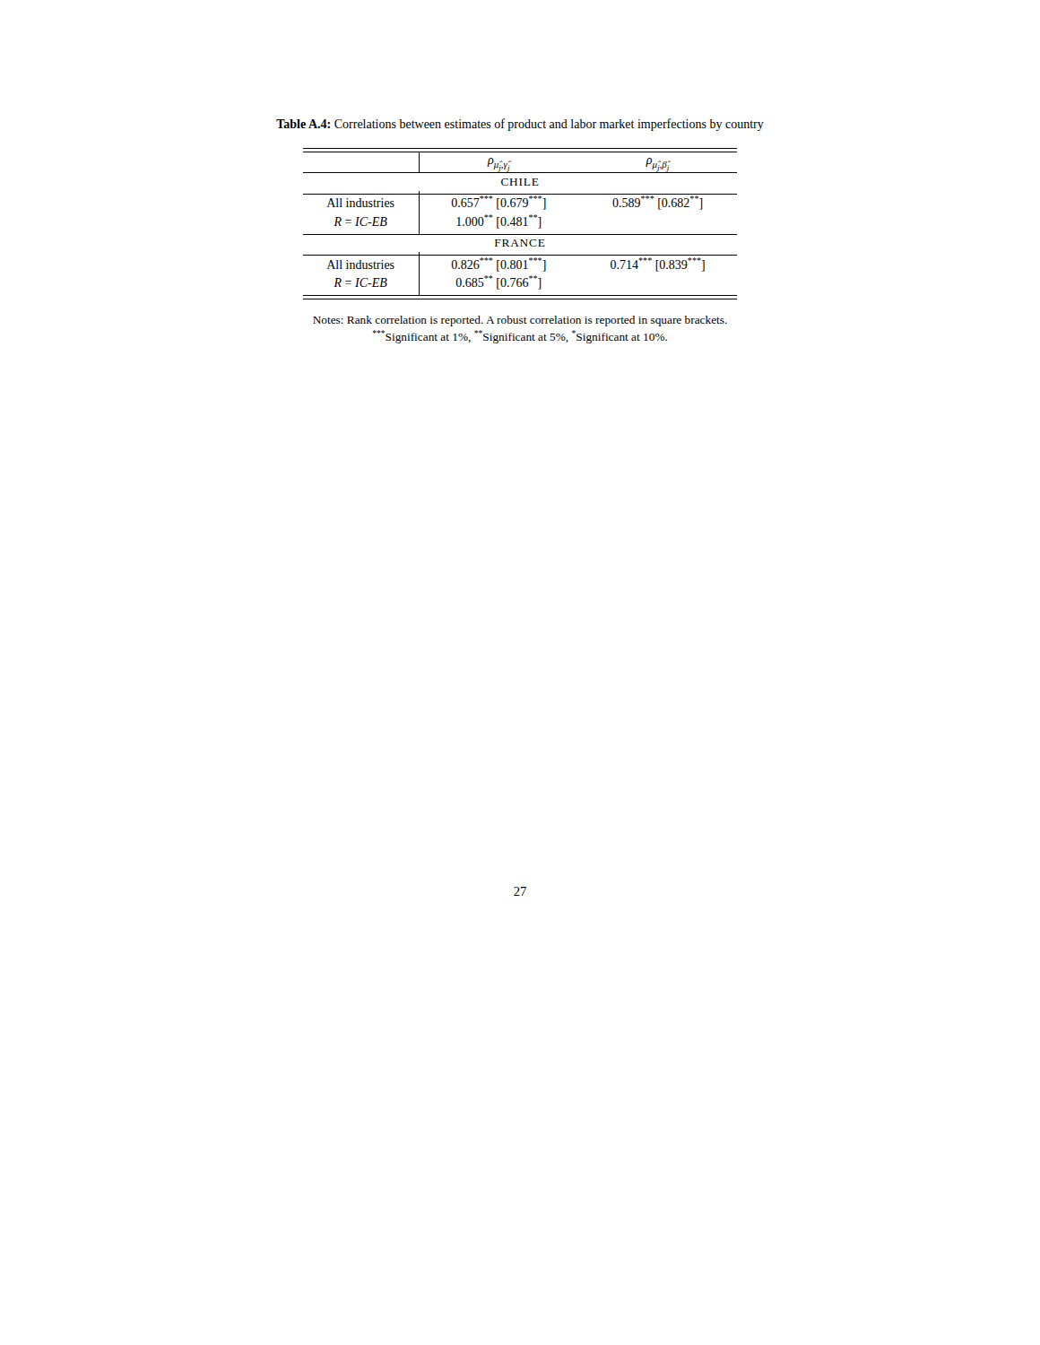Table A.4: Correlations between estimates of product and labor market imperfections by country
| | ρ μ̂ j ,γ̂ j | ρ μ̂ j ,β̂ j |
| CHILE |
| All industries | 0.657 *** [0.679 *** ] | 0.589 *** [0.682 ** ] |
| R = IC-EB | 1.000 ** [0.481 ** ] | |
| FRANCE |
| All industries | 0.826 *** [0.801 *** ] | 0.714 *** [0.839 *** ] |
| R = IC-EB | 0.685 ** [0.766 ** ] | |
Notes: Rank correlation is reported. A robust correlation is reported in square brackets. ***Significant at 1%, **Significant at 5%, *Significant at 10%.
27